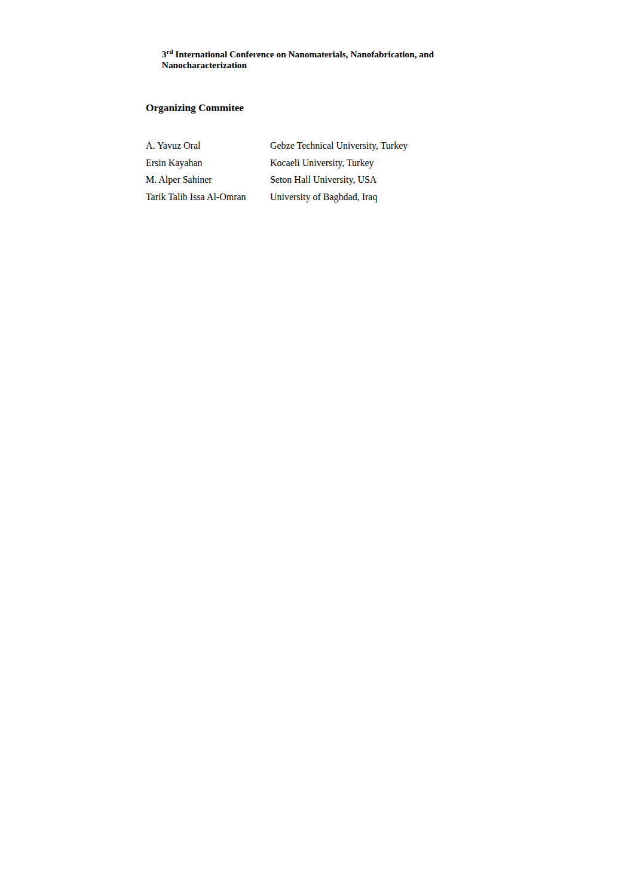3rd International Conference on Nanomaterials, Nanofabrication, and Nanocharacterization
Organizing Commitee
| A. Yavuz Oral | Gebze Technical University, Turkey |
| Ersin Kayahan | Kocaeli University, Turkey |
| M. Alper Sahiner | Seton Hall University, USA |
| Tarik Talib Issa Al-Omran | University of Baghdad, Iraq |